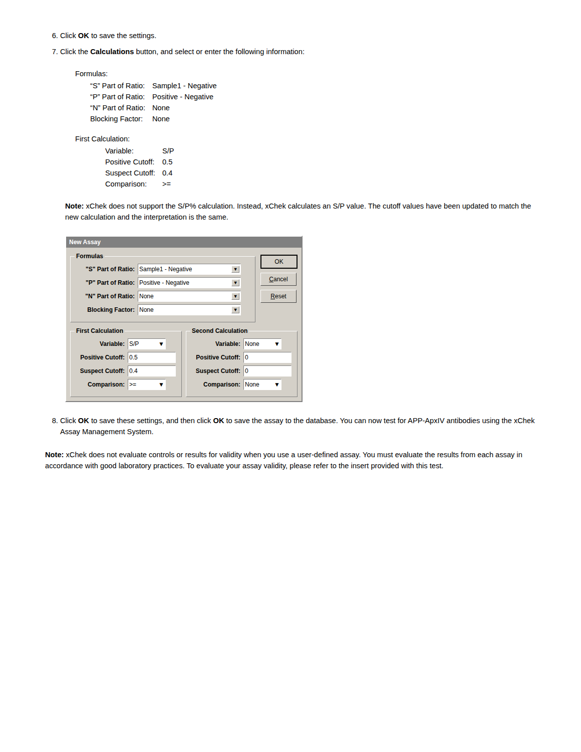Click OK to save the settings.
Click the Calculations button, and select or enter the following information:
Formulas:
| “S” Part of Ratio: | Sample1 - Negative |
| “P” Part of Ratio: | Positive - Negative |
| “N” Part of Ratio: | None |
| Blocking Factor: | None |
First Calculation:
| Variable: | S/P |
| Positive Cutoff: | 0.5 |
| Suspect Cutoff: | 0.4 |
| Comparison: | >= |
Note: xChek does not support the S/P% calculation. Instead, xChek calculates an S/P value. The cutoff values have been updated to match the new calculation and the interpretation is the same.
New Assay
Formulas
"S" Part of Ratio:
Sample1 - Negative▼
"P" Part of Ratio:
Positive - Negative▼
"N" Part of Ratio:
None▼
Blocking Factor:
None▼
OK
Cancel
Reset
First Calculation
Variable:
S/P▼
Positive Cutoff:
0.5
Suspect Cutoff:
0.4
Comparison:
>=▼
Second Calculation
Variable:
None▼
Positive Cutoff:
0
Suspect Cutoff:
0
Comparison:
None▼
Click OK to save these settings, and then click OK to save the assay to the database. You can now test for APP-ApxIV antibodies using the xChek Assay Management System.
Note: xChek does not evaluate controls or results for validity when you use a user-defined assay. You must evaluate the results from each assay in accordance with good laboratory practices. To evaluate your assay validity, please refer to the insert provided with this test.